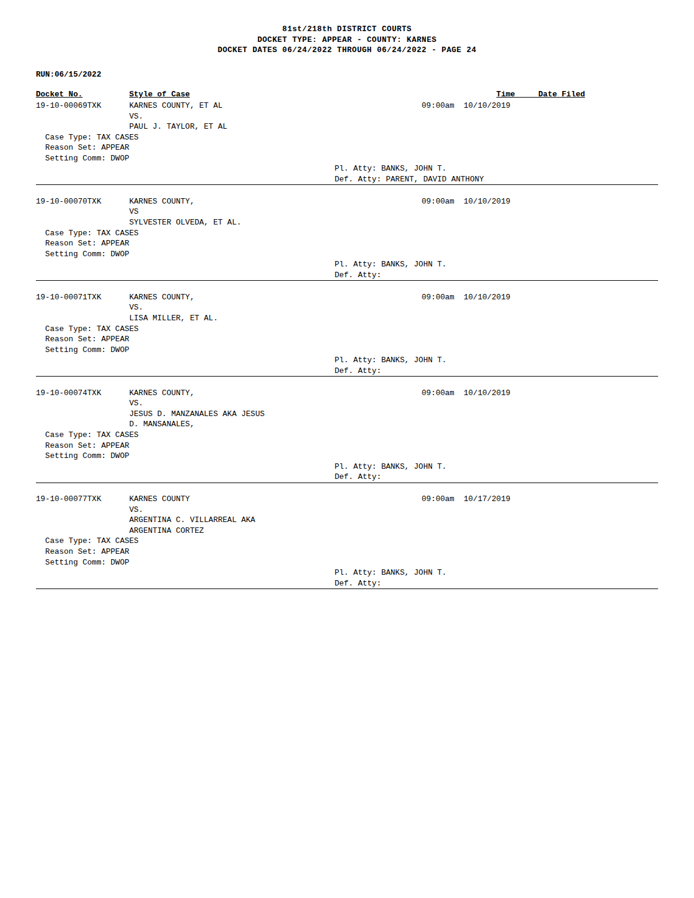81st/218th DISTRICT COURTS
DOCKET TYPE: APPEAR - COUNTY: KARNES
DOCKET DATES 06/24/2022 THROUGH 06/24/2022 - PAGE 24
RUN:06/15/2022
| Docket No. | Style of Case | Time Date Filed |
| 19-10-00069TXK | KARNES COUNTY, ET AL | 09:00am 10/10/2019 |
| | VS. |
| | PAUL J. TAYLOR, ET AL |
| Case Type: TAX CASES |
| Reason Set: APPEAR |
| Setting Comm: DWOP |
| | Pl. Atty: BANKS, JOHN T. |
| | Def. Atty: PARENT, DAVID ANTHONY |
| 19-10-00070TXK | KARNES COUNTY, | 09:00am 10/10/2019 |
| | VS |
| | SYLVESTER OLVEDA, ET AL. |
| Case Type: TAX CASES |
| Reason Set: APPEAR |
| Setting Comm: DWOP |
| | Pl. Atty: BANKS, JOHN T. |
| | Def. Atty: |
| 19-10-00071TXK | KARNES COUNTY, | 09:00am 10/10/2019 |
| | VS. |
| | LISA MILLER, ET AL. |
| Case Type: TAX CASES |
| Reason Set: APPEAR |
| Setting Comm: DWOP |
| | Pl. Atty: BANKS, JOHN T. |
| | Def. Atty: |
| 19-10-00074TXK | KARNES COUNTY, | 09:00am 10/10/2019 |
| | VS. |
| | JESUS D. MANZANALES AKA JESUS |
| | D. MANSANALES, |
| Case Type: TAX CASES |
| Reason Set: APPEAR |
| Setting Comm: DWOP |
| | Pl. Atty: BANKS, JOHN T. |
| | Def. Atty: |
| 19-10-00077TXK | KARNES COUNTY | 09:00am 10/17/2019 |
| | VS. |
| | ARGENTINA C. VILLARREAL AKA |
| | ARGENTINA CORTEZ |
| Case Type: TAX CASES |
| Reason Set: APPEAR |
| Setting Comm: DWOP |
| | Pl. Atty: BANKS, JOHN T. |
| | Def. Atty: |